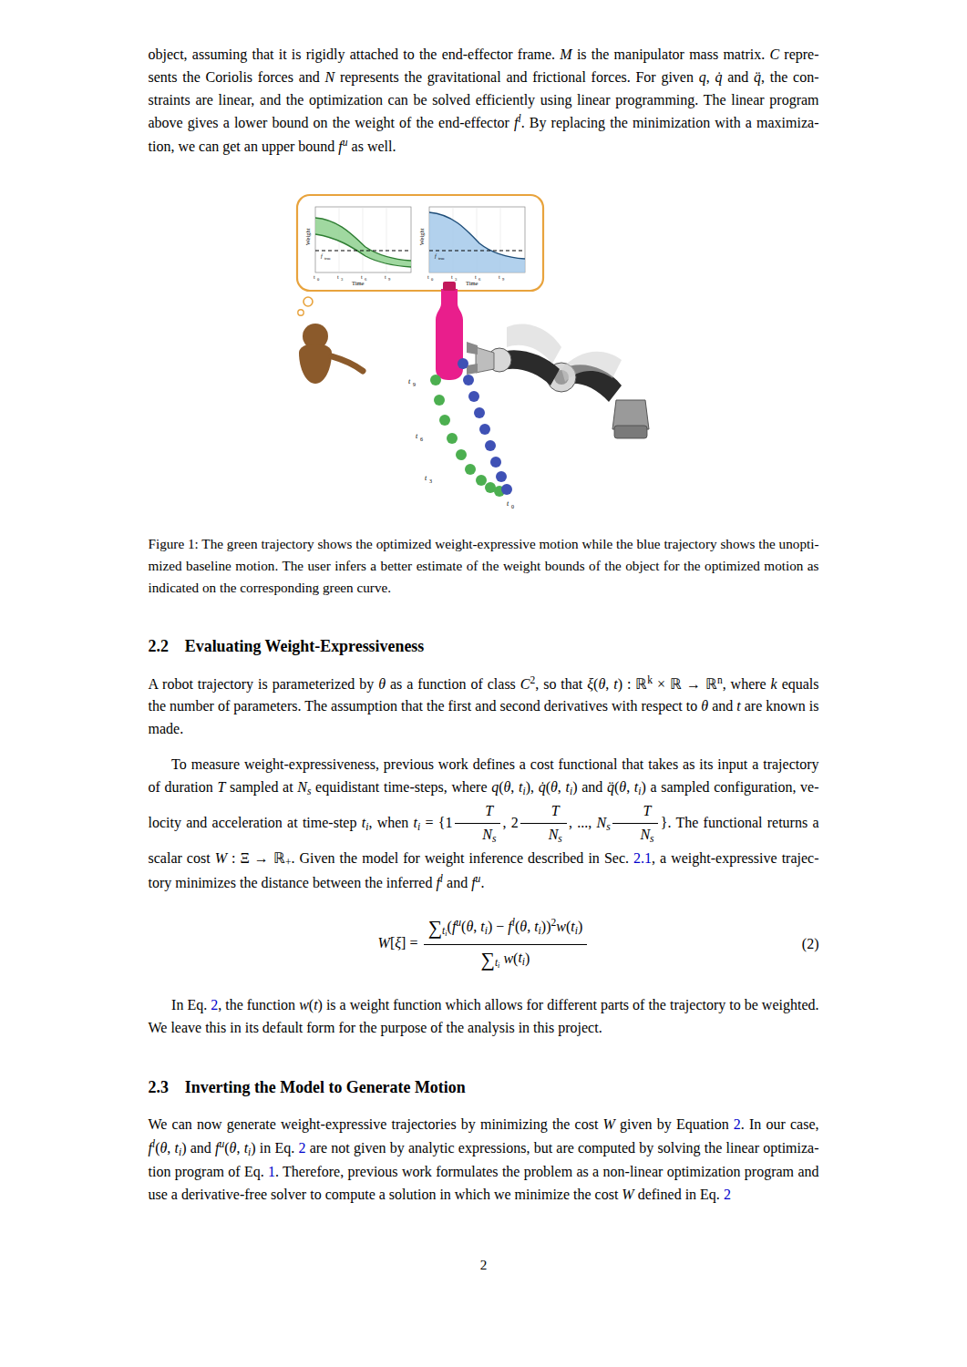object, assuming that it is rigidly attached to the end-effector frame. M is the manipulator mass matrix. C represents the Coriolis forces and N represents the gravitational and frictional forces. For given q, q̇ and q̈, the constraints are linear, and the optimization can be solved efficiently using linear programming. The linear program above gives a lower bound on the weight of the end-effector fl. By replacing the minimization with a maximization, we can get an upper bound fu as well.
f true Weight Time t0 t3 t6 t9 f true Weight Time t0 t3 t6 t9 t0 t3 t6 t9
Figure 1: The green trajectory shows the optimized weight-expressive motion while the blue trajectory shows the unoptimized baseline motion. The user infers a better estimate of the weight bounds of the object for the optimized motion as indicated on the corresponding green curve.
2.2 Evaluating Weight-Expressiveness
A robot trajectory is parameterized by θ as a function of class C 2, so that ξ(θ, t) : ℝk × ℝ → ℝn, where k equals the number of parameters. The assumption that the first and second derivatives with respect to θ and t are known is made.
To measure weight-expressiveness, previous work defines a cost functional that takes as its input a trajectory of duration T sampled at Ns equidistant time-steps, where q(θ, ti), q̇(θ, ti) and q̈(θ, ti) a sampled configuration, velocity and acceleration at time-step ti, when ti = {1TNs, 2TNs, ..., Ns TNs}. The functional returns a scalar cost W : Ξ → ℝ+. Given the model for weight inference described in Sec. 2.1, a weight-expressive trajectory minimizes the distance between the inferred fl and fu.
W[ξ] = ∑ti(fu(θ, ti) − fl(θ, ti))2 w(ti)∑ti w(ti) (2)
In Eq. 2, the function w(t) is a weight function which allows for different parts of the trajectory to be weighted. We leave this in its default form for the purpose of the analysis in this project.
2.3 Inverting the Model to Generate Motion
We can now generate weight-expressive trajectories by minimizing the cost W given by Equation 2. In our case, fl(θ, ti) and fu(θ, ti) in Eq. 2 are not given by analytic expressions, but are computed by solving the linear optimization program of Eq. 1. Therefore, previous work formulates the problem as a non-linear optimization program and use a derivative-free solver to compute a solution in which we minimize the cost W defined in Eq. 2
2